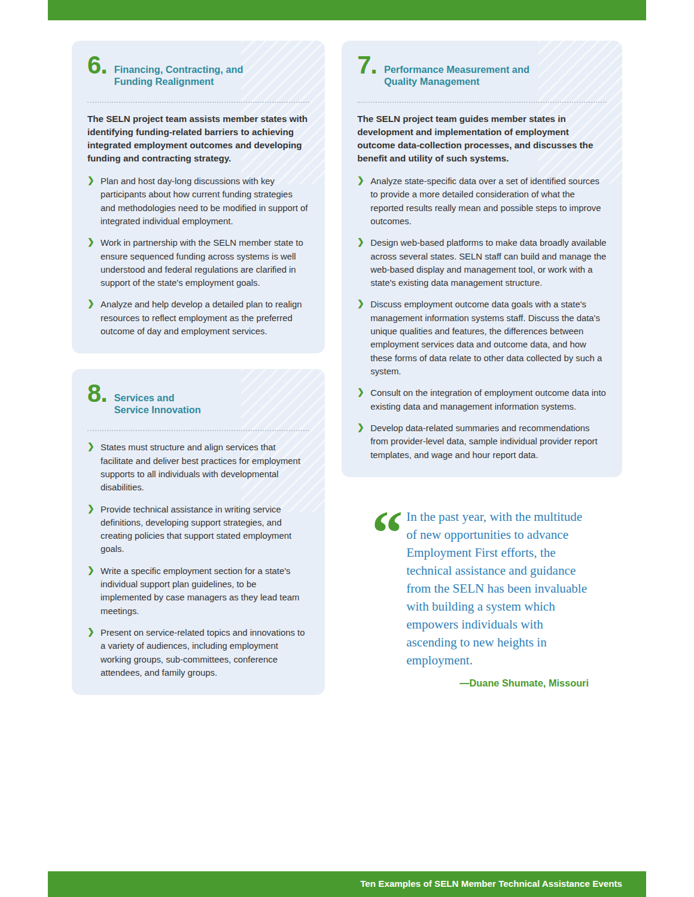6.
Financing, Contracting, and
Funding Realignment
The SELN project team assists member states with identifying funding-related barriers to achieving integrated employment outcomes and developing funding and contracting strategy.
Plan and host day-long discussions with key participants about how current funding strategies and methodologies need to be modified in support of integrated individual employment.
Work in partnership with the SELN member state to ensure sequenced funding across systems is well understood and federal regulations are clarified in support of the state's employment goals.
Analyze and help develop a detailed plan to realign resources to reflect employment as the preferred outcome of day and employment services.
8.
Services and
Service Innovation
States must structure and align services that facilitate and deliver best practices for employment supports to all individuals with developmental disabilities.
Provide technical assistance in writing service definitions, developing support strategies, and creating policies that support stated employment goals.
Write a specific employment section for a state's individual support plan guidelines, to be implemented by case managers as they lead team meetings.
Present on service-related topics and innovations to a variety of audiences, including employment working groups, sub-committees, conference attendees, and family groups.
7.
Performance Measurement and
Quality Management
The SELN project team guides member states in development and implementation of employment outcome data-collection processes, and discusses the benefit and utility of such systems.
Analyze state-specific data over a set of identified sources to provide a more detailed consideration of what the reported results really mean and possible steps to improve outcomes.
Design web-based platforms to make data broadly available across several states. SELN staff can build and manage the web-based display and management tool, or work with a state's existing data management structure.
Discuss employment outcome data goals with a state's management information systems staff. Discuss the data's unique qualities and features, the differences between employment services data and outcome data, and how these forms of data relate to other data collected by such a system.
Consult on the integration of employment outcome data into existing data and management information systems.
Develop data-related summaries and recommendations from provider-level data, sample individual provider report templates, and wage and hour report data.
“
In the past year, with the multitude of new opportunities to advance Employment First efforts, the technical assistance and guidance from the SELN has been invaluable with building a system which empowers individuals with ascending to new heights in employment.
—Duane Shumate, Missouri
Ten Examples of SELN Member Technical Assistance Events